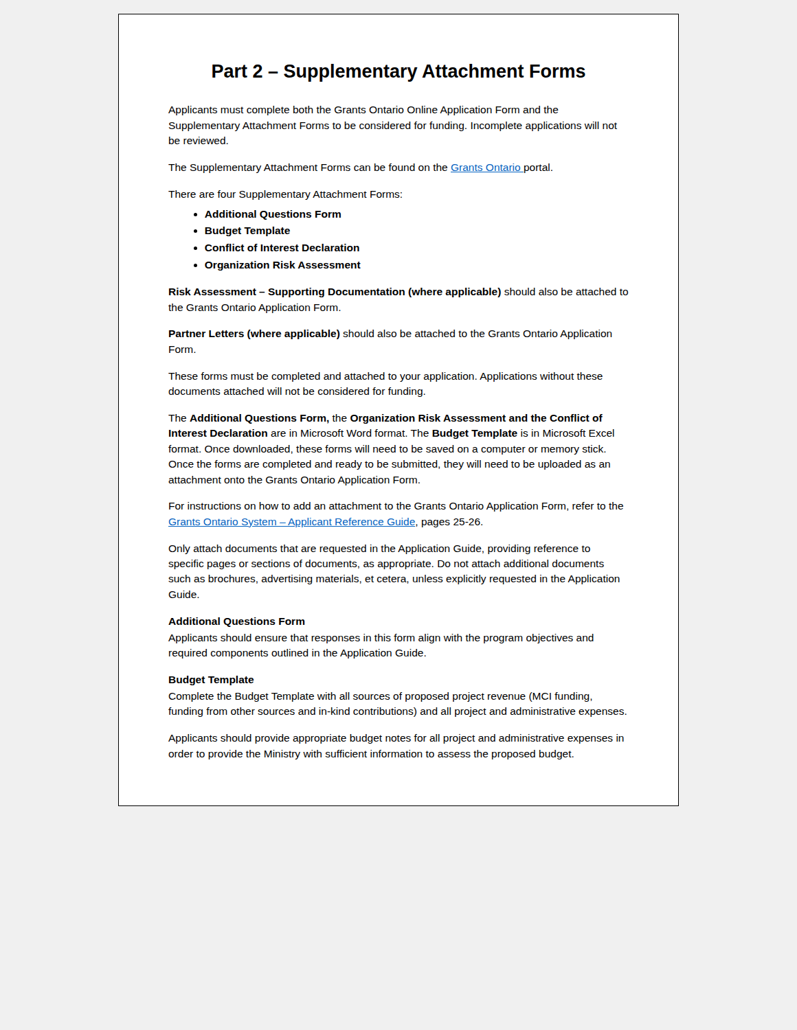Part 2 – Supplementary Attachment Forms
Applicants must complete both the Grants Ontario Online Application Form and the Supplementary Attachment Forms to be considered for funding. Incomplete applications will not be reviewed.
The Supplementary Attachment Forms can be found on the Grants Ontario portal.
There are four Supplementary Attachment Forms:
Additional Questions Form
Budget Template
Conflict of Interest Declaration
Organization Risk Assessment
Risk Assessment – Supporting Documentation (where applicable) should also be attached to the Grants Ontario Application Form.
Partner Letters (where applicable) should also be attached to the Grants Ontario Application Form.
These forms must be completed and attached to your application. Applications without these documents attached will not be considered for funding.
The Additional Questions Form, the Organization Risk Assessment and the Conflict of Interest Declaration are in Microsoft Word format. The Budget Template is in Microsoft Excel format. Once downloaded, these forms will need to be saved on a computer or memory stick. Once the forms are completed and ready to be submitted, they will need to be uploaded as an attachment onto the Grants Ontario Application Form.
For instructions on how to add an attachment to the Grants Ontario Application Form, refer to the Grants Ontario System – Applicant Reference Guide, pages 25-26.
Only attach documents that are requested in the Application Guide, providing reference to specific pages or sections of documents, as appropriate. Do not attach additional documents such as brochures, advertising materials, et cetera, unless explicitly requested in the Application Guide.
Additional Questions Form
Applicants should ensure that responses in this form align with the program objectives and required components outlined in the Application Guide.
Budget Template
Complete the Budget Template with all sources of proposed project revenue (MCI funding, funding from other sources and in-kind contributions) and all project and administrative expenses.
Applicants should provide appropriate budget notes for all project and administrative expenses in order to provide the Ministry with sufficient information to assess the proposed budget.